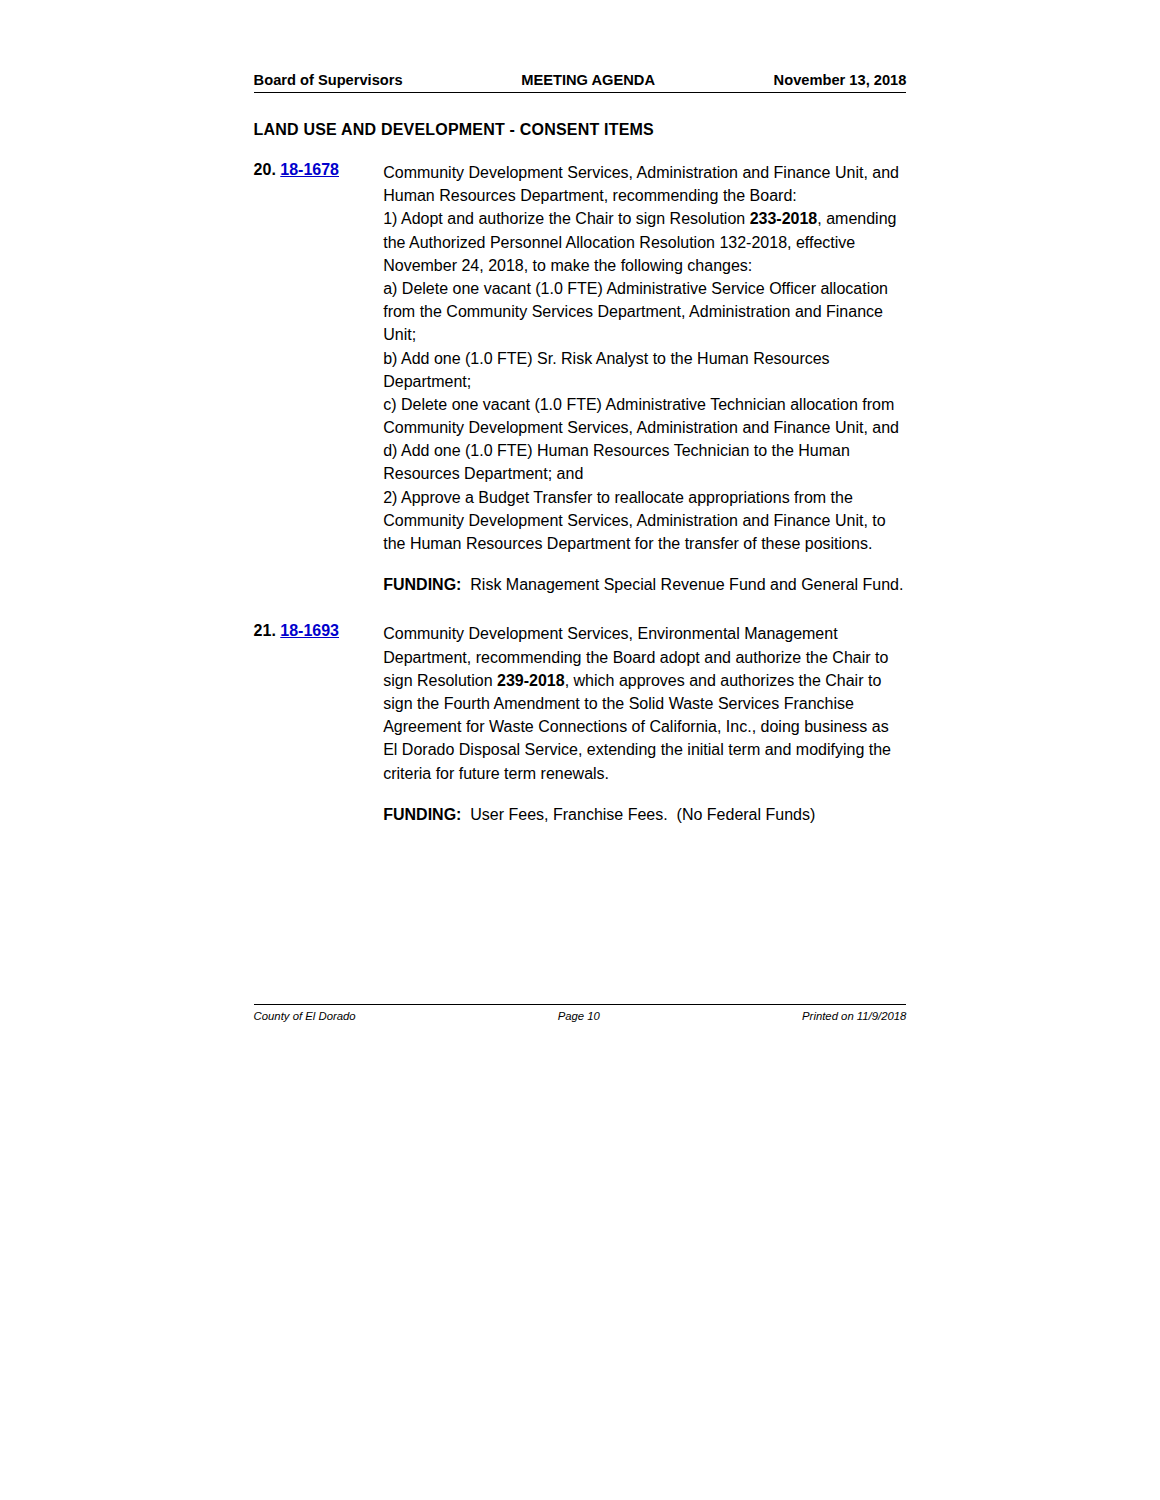Board of Supervisors
MEETING AGENDA
November 13, 2018
LAND USE AND DEVELOPMENT - CONSENT ITEMS
20. 18-1678
Community Development Services, Administration and Finance Unit, and Human Resources Department, recommending the Board:
1) Adopt and authorize the Chair to sign Resolution 233-2018, amending the Authorized Personnel Allocation Resolution 132-2018, effective November 24, 2018, to make the following changes:
a) Delete one vacant (1.0 FTE) Administrative Service Officer allocation from the Community Services Department, Administration and Finance Unit;
b) Add one (1.0 FTE) Sr. Risk Analyst to the Human Resources Department;
c) Delete one vacant (1.0 FTE) Administrative Technician allocation from Community Development Services, Administration and Finance Unit, and
d) Add one (1.0 FTE) Human Resources Technician to the Human Resources Department; and
2) Approve a Budget Transfer to reallocate appropriations from the Community Development Services, Administration and Finance Unit, to the Human Resources Department for the transfer of these positions.
FUNDING: Risk Management Special Revenue Fund and General Fund.
21. 18-1693
Community Development Services, Environmental Management Department, recommending the Board adopt and authorize the Chair to sign Resolution 239-2018, which approves and authorizes the Chair to sign the Fourth Amendment to the Solid Waste Services Franchise Agreement for Waste Connections of California, Inc., doing business as El Dorado Disposal Service, extending the initial term and modifying the criteria for future term renewals.
FUNDING: User Fees, Franchise Fees. (No Federal Funds)
County of El Dorado
Page 10
Printed on 11/9/2018